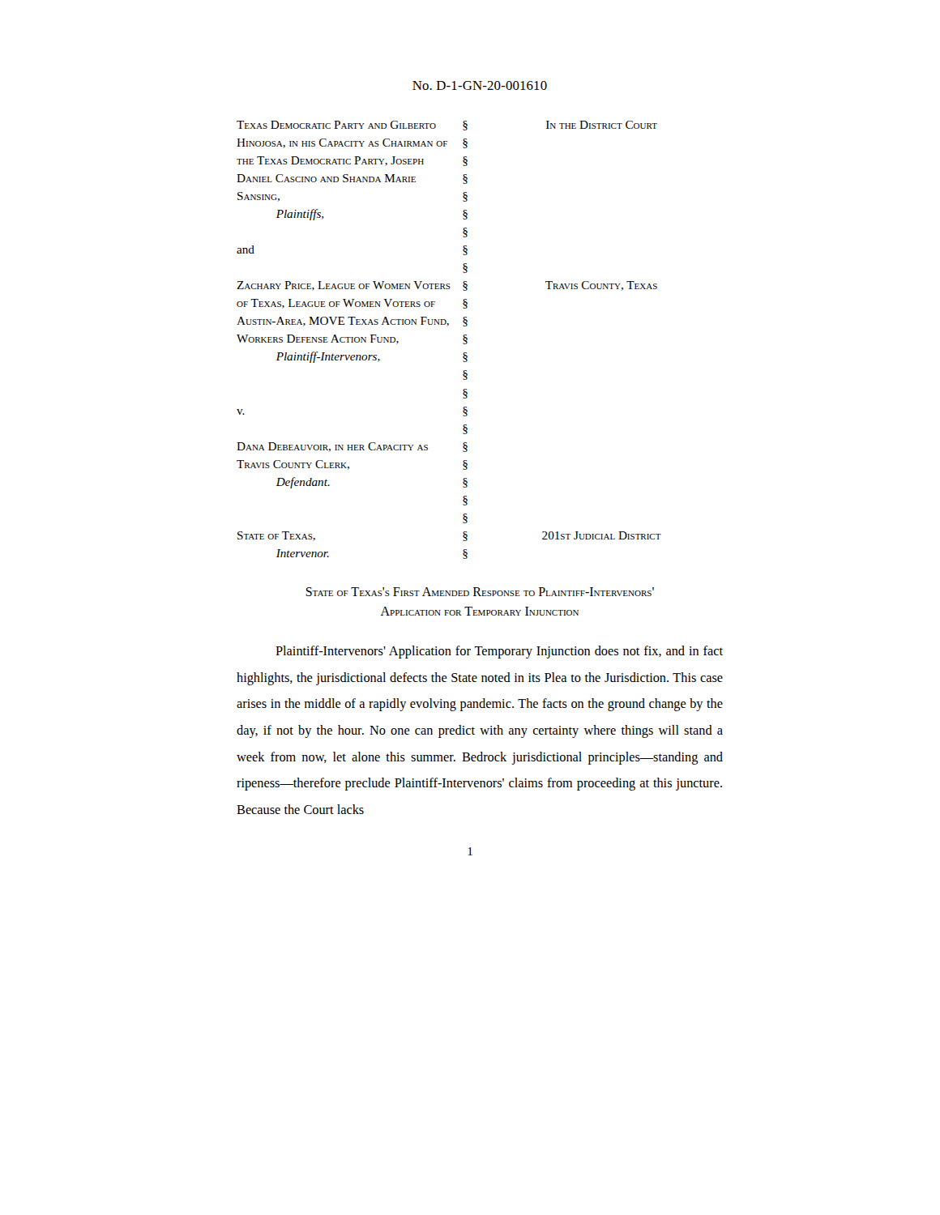No. D-1-GN-20-001610
| Texas Democratic Party and Gilberto Hinojosa, in his Capacity as Chairman of the Texas Democratic Party, Joseph Daniel Cascino and Shanda Marie Sansing, Plaintiffs, | § § § § § § | In the District Court |
| | § | |
| and | § | |
| | § | |
| Zachary Price, League of Women Voters of Texas, League of Women Voters of Austin-Area, MOVE Texas Action Fund, Workers Defense Action Fund, Plaintiff-Intervenors, | § § § § § § | Travis County, Texas |
| | § | |
| v. | § | |
| | § | |
| Dana Debeauvoir, in her Capacity as Travis County Clerk, Defendant. | § § § § | |
| | § | |
| State of Texas, Intervenor. | § § | 201st Judicial District |
State of Texas's First Amended Response to Plaintiff-Intervenors'
Application for Temporary Injunction
Plaintiff-Intervenors' Application for Temporary Injunction does not fix, and in fact highlights, the jurisdictional defects the State noted in its Plea to the Jurisdiction. This case arises in the middle of a rapidly evolving pandemic. The facts on the ground change by the day, if not by the hour. No one can predict with any certainty where things will stand a week from now, let alone this summer. Bedrock jurisdictional principles—standing and ripeness—therefore preclude Plaintiff-Intervenors' claims from proceeding at this juncture. Because the Court lacks
1